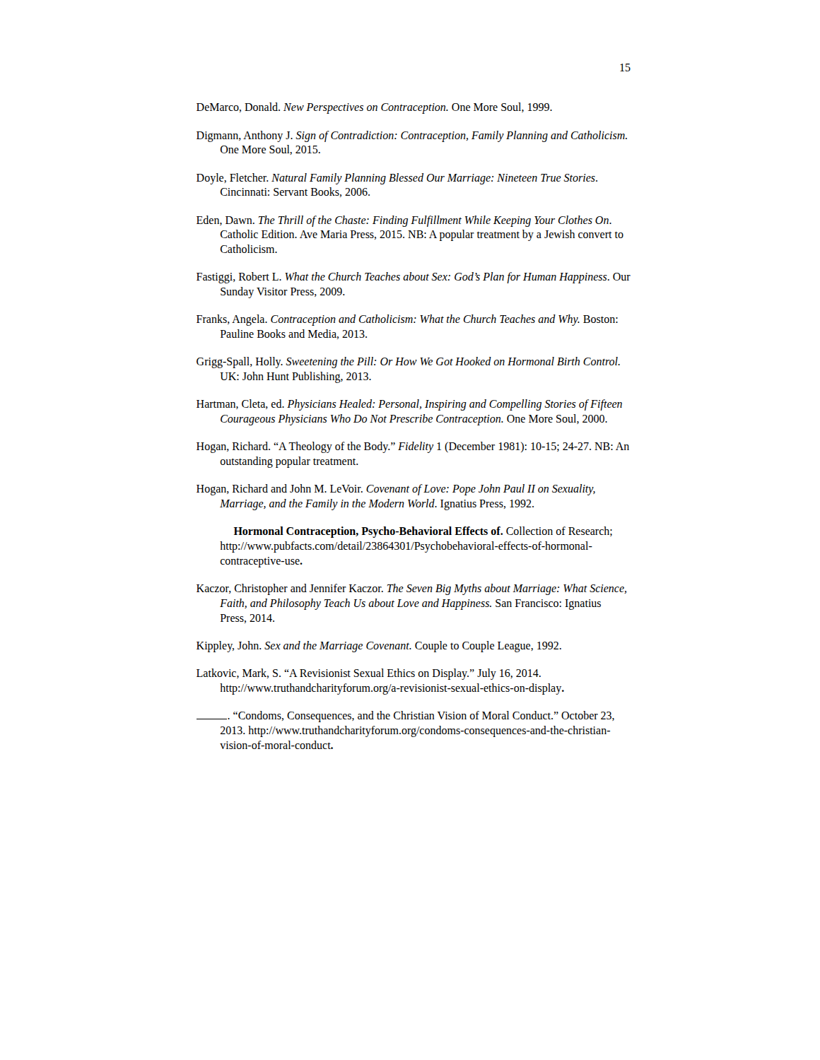15
DeMarco, Donald. New Perspectives on Contraception. One More Soul, 1999.
Digmann, Anthony J. Sign of Contradiction: Contraception, Family Planning and Catholicism. One More Soul, 2015.
Doyle, Fletcher. Natural Family Planning Blessed Our Marriage: Nineteen True Stories.
Cincinnati: Servant Books, 2006.
Eden, Dawn. The Thrill of the Chaste: Finding Fulfillment While Keeping Your Clothes On. Catholic Edition. Ave Maria Press, 2015. NB: A popular treatment by a Jewish convert to Catholicism.
Fastiggi, Robert L. What the Church Teaches about Sex: God’s Plan for Human Happiness. Our Sunday Visitor Press, 2009.
Franks, Angela. Contraception and Catholicism: What the Church Teaches and Why. Boston: Pauline Books and Media, 2013.
Grigg-Spall, Holly. Sweetening the Pill: Or How We Got Hooked on Hormonal Birth Control. UK: John Hunt Publishing, 2013.
Hartman, Cleta, ed. Physicians Healed: Personal, Inspiring and Compelling Stories of Fifteen Courageous Physicians Who Do Not Prescribe Contraception. One More Soul, 2000.
Hogan, Richard. “A Theology of the Body.” Fidelity 1 (December 1981): 10-15; 24-27. NB: An outstanding popular treatment.
Hogan, Richard and John M. LeVoir. Covenant of Love: Pope John Paul II on Sexuality, Marriage, and the Family in the Modern World. Ignatius Press, 1992.
Hormonal Contraception, Psycho-Behavioral Effects of. Collection of Research;
http://www.pubfacts.com/detail/23864301/Psychobehavioral-effects-of-hormonal-
contraceptive-use.
Kaczor, Christopher and Jennifer Kaczor. The Seven Big Myths about Marriage: What Science, Faith, and Philosophy Teach Us about Love and Happiness. San Francisco: Ignatius Press, 2014.
Kippley, John. Sex and the Marriage Covenant. Couple to Couple League, 1992.
Latkovic, Mark, S. “A Revisionist Sexual Ethics on Display.” July 16, 2014.
http://www.truthandcharityforum.org/a-revisionist-sexual-ethics-on-display.
. “Condoms, Consequences, and the Christian Vision of Moral Conduct.” October 23, 2013. http://www.truthandcharityforum.org/condoms-consequences-and-the-christian-vision-of-moral-conduct.